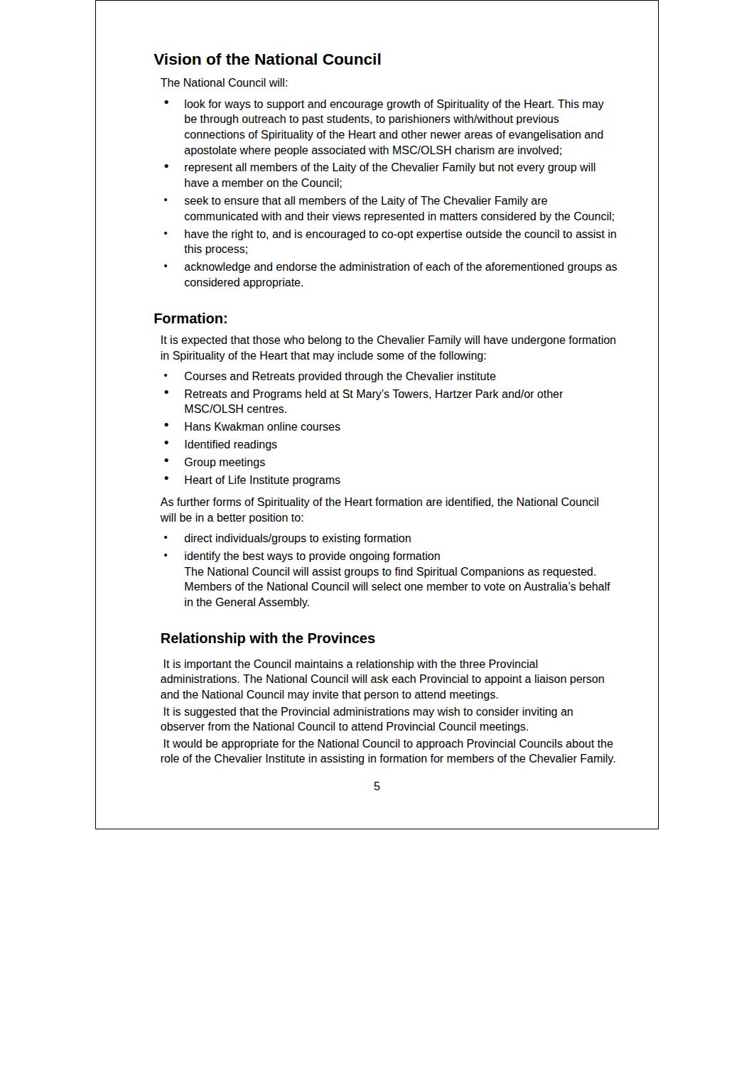Vision of the National Council
The National Council will:
look for ways to support and encourage growth of Spirituality of the Heart. This may be through outreach to past students, to parishioners with/without previous connections of Spirituality of the Heart and other newer areas of evangelisation and apostolate where people associated with MSC/OLSH charism are involved;
represent all members of the Laity of the Chevalier Family but not every group will have a member on the Council;
seek to ensure that all members of the Laity of The Chevalier Family are communicated with and their views represented in matters considered by the Council;
have the right to, and is encouraged to co-opt expertise outside the council to assist in this process;
acknowledge and endorse the administration of each of the aforementioned groups as considered appropriate.
Formation:
It is expected that those who belong to the Chevalier Family will have undergone formation in Spirituality of the Heart that may include some of the following:
Courses and Retreats provided through the Chevalier institute
Retreats and Programs held at St Mary’s Towers, Hartzer Park and/or other MSC/OLSH centres.
Hans Kwakman online courses
Identified readings
Group meetings
Heart of Life Institute programs
As further forms of Spirituality of the Heart formation are identified, the National Council will be in a better position to:
direct individuals/groups to existing formation
identify the best ways to provide ongoing formation
The National Council will assist groups to find Spiritual Companions as requested.
Members of the National Council will select one member to vote on Australia’s behalf in the General Assembly.
Relationship with the Provinces
It is important the Council maintains a relationship with the three Provincial administrations. The National Council will ask each Provincial to appoint a liaison person and the National Council may invite that person to attend meetings.
It is suggested that the Provincial administrations may wish to consider inviting an observer from the National Council to attend Provincial Council meetings.
It would be appropriate for the National Council to approach Provincial Councils about the role of the Chevalier Institute in assisting in formation for members of the Chevalier Family.
5